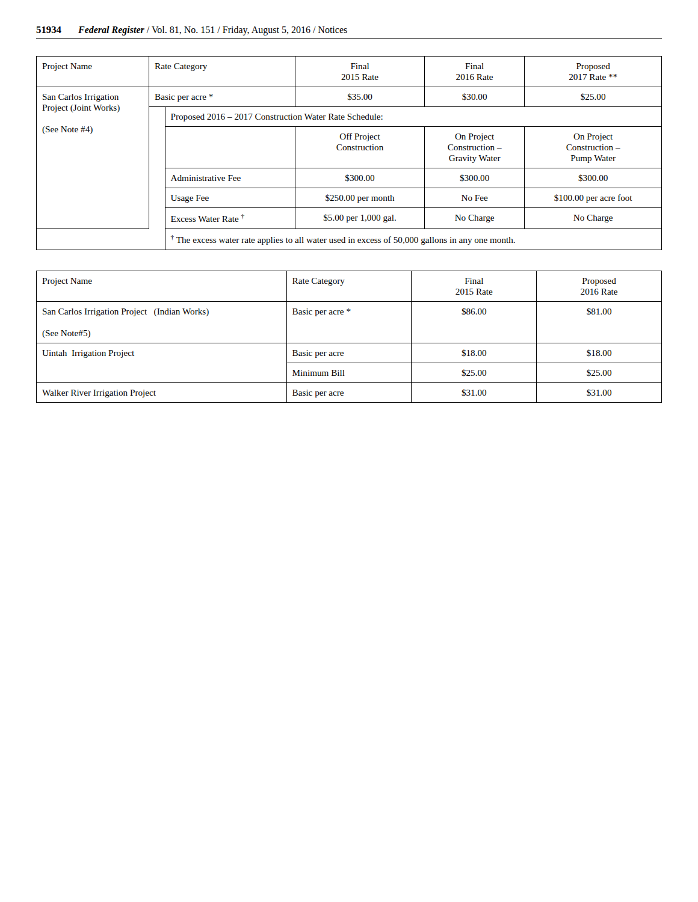51934 Federal Register / Vol. 81, No. 151 / Friday, August 5, 2016 / Notices
| Project Name | Rate Category | Final 2015 Rate | Final 2016 Rate | Proposed 2017 Rate ** |
| --- | --- | --- | --- | --- |
| San Carlos Irrigation Project (Joint Works) (See Note #4) | Basic per acre * | $35.00 | $30.00 | $25.00 |
| | Proposed 2016 – 2017 Construction Water Rate Schedule: |
| | | Off Project Construction | On Project Construction – Gravity Water | On Project Construction – Pump Water |
| | Administrative Fee | $300.00 | $300.00 | $300.00 |
| | Usage Fee | $250.00 per month | No Fee | $100.00 per acre foot |
| | Excess Water Rate † | $5.00 per 1,000 gal. | No Charge | No Charge |
| | | † The excess water rate applies to all water used in excess of 50,000 gallons in any one month. |
| Project Name | Rate Category | Final 2015 Rate | Proposed 2016 Rate |
| --- | --- | --- | --- |
| San Carlos Irrigation Project (Indian Works) (See Note#5) | Basic per acre * | $86.00 | $81.00 |
| Uintah Irrigation Project | Basic per acre | $18.00 | $18.00 |
| Minimum Bill | $25.00 | $25.00 |
| Walker River Irrigation Project | Basic per acre | $31.00 | $31.00 |